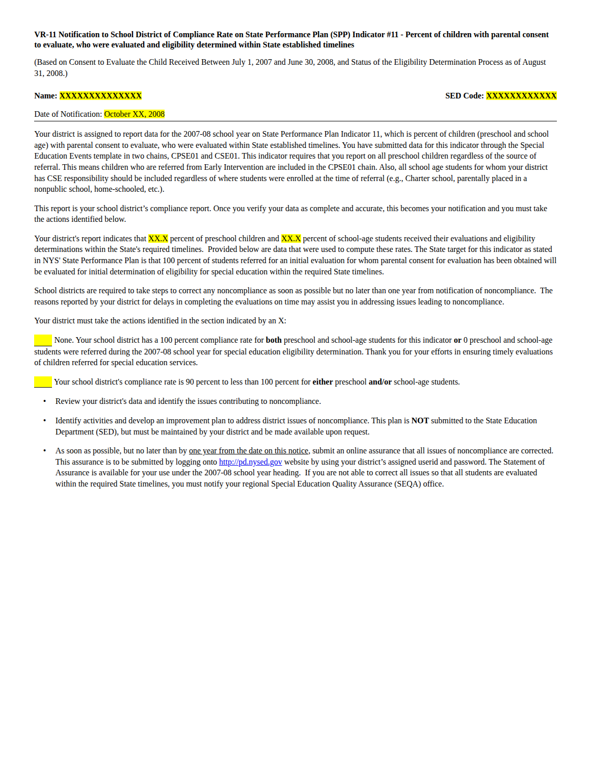VR-11 Notification to School District of Compliance Rate on State Performance Plan (SPP) Indicator #11 - Percent of children with parental consent to evaluate, who were evaluated and eligibility determined within State established timelines
(Based on Consent to Evaluate the Child Received Between July 1, 2007 and June 30, 2008, and Status of the Eligibility Determination Process as of August 31, 2008.)
Name: XXXXXXXXXXXXXX SED Code: XXXXXXXXXXXX
Date of Notification: October XX, 2008
Your district is assigned to report data for the 2007-08 school year on State Performance Plan Indicator 11, which is percent of children (preschool and school age) with parental consent to evaluate, who were evaluated within State established timelines. You have submitted data for this indicator through the Special Education Events template in two chains, CPSE01 and CSE01. This indicator requires that you report on all preschool children regardless of the source of referral. This means children who are referred from Early Intervention are included in the CPSE01 chain. Also, all school age students for whom your district has CSE responsibility should be included regardless of where students were enrolled at the time of referral (e.g., Charter school, parentally placed in a nonpublic school, home-schooled, etc.).
This report is your school district’s compliance report. Once you verify your data as complete and accurate, this becomes your notification and you must take the actions identified below.
Your district's report indicates that XX.X percent of preschool children and XX.X percent of school-age students received their evaluations and eligibility determinations within the State's required timelines. Provided below are data that were used to compute these rates. The State target for this indicator as stated in NYS' State Performance Plan is that 100 percent of students referred for an initial evaluation for whom parental consent for evaluation has been obtained will be evaluated for initial determination of eligibility for special education within the required State timelines.
School districts are required to take steps to correct any noncompliance as soon as possible but no later than one year from notification of noncompliance. The reasons reported by your district for delays in completing the evaluations on time may assist you in addressing issues leading to noncompliance.
Your district must take the actions identified in the section indicated by an X:
None. Your school district has a 100 percent compliance rate for both preschool and school-age students for this indicator or 0 preschool and school-age students were referred during the 2007-08 school year for special education eligibility determination. Thank you for your efforts in ensuring timely evaluations of children referred for special education services.
Your school district's compliance rate is 90 percent to less than 100 percent for either preschool and/or school-age students.
Review your district's data and identify the issues contributing to noncompliance.
Identify activities and develop an improvement plan to address district issues of noncompliance. This plan is NOT submitted to the State Education Department (SED), but must be maintained by your district and be made available upon request.
As soon as possible, but no later than by one year from the date on this notice, submit an online assurance that all issues of noncompliance are corrected. This assurance is to be submitted by logging onto http://pd.nysed.gov website by using your district’s assigned userid and password. The Statement of Assurance is available for your use under the 2007-08 school year heading. If you are not able to correct all issues so that all students are evaluated within the required State timelines, you must notify your regional Special Education Quality Assurance (SEQA) office.